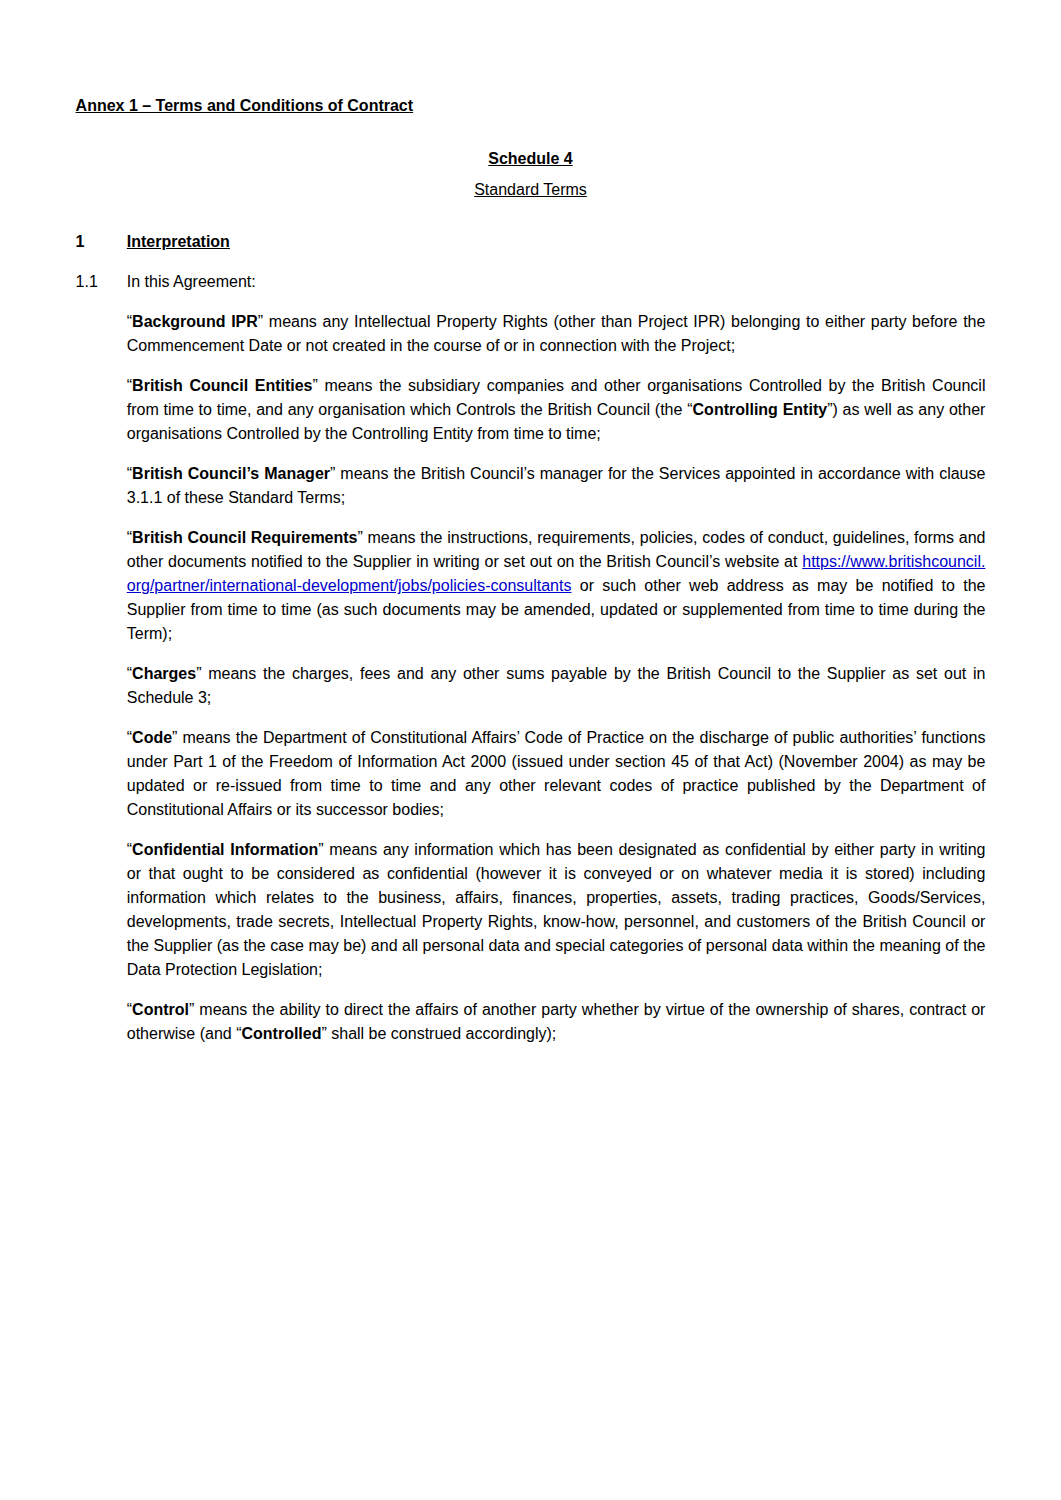Annex 1 – Terms and Conditions of Contract
Schedule 4
Standard Terms
1 Interpretation
1.1 In this Agreement:
“Background IPR” means any Intellectual Property Rights (other than Project IPR) belonging to either party before the Commencement Date or not created in the course of or in connection with the Project;
“British Council Entities” means the subsidiary companies and other organisations Controlled by the British Council from time to time, and any organisation which Controls the British Council (the “Controlling Entity”) as well as any other organisations Controlled by the Controlling Entity from time to time;
“British Council’s Manager” means the British Council’s manager for the Services appointed in accordance with clause 3.1.1 of these Standard Terms;
“British Council Requirements” means the instructions, requirements, policies, codes of conduct, guidelines, forms and other documents notified to the Supplier in writing or set out on the British Council’s website at https://www.britishcouncil.org/partner/international-development/jobs/policies-consultants or such other web address as may be notified to the Supplier from time to time (as such documents may be amended, updated or supplemented from time to time during the Term);
“Charges” means the charges, fees and any other sums payable by the British Council to the Supplier as set out in Schedule 3;
“Code” means the Department of Constitutional Affairs’ Code of Practice on the discharge of public authorities’ functions under Part 1 of the Freedom of Information Act 2000 (issued under section 45 of that Act) (November 2004) as may be updated or re-issued from time to time and any other relevant codes of practice published by the Department of Constitutional Affairs or its successor bodies;
“Confidential Information” means any information which has been designated as confidential by either party in writing or that ought to be considered as confidential (however it is conveyed or on whatever media it is stored) including information which relates to the business, affairs, finances, properties, assets, trading practices, Goods/Services, developments, trade secrets, Intellectual Property Rights, know-how, personnel, and customers of the British Council or the Supplier (as the case may be) and all personal data and special categories of personal data within the meaning of the Data Protection Legislation;
“Control” means the ability to direct the affairs of another party whether by virtue of the ownership of shares, contract or otherwise (and “Controlled” shall be construed accordingly);